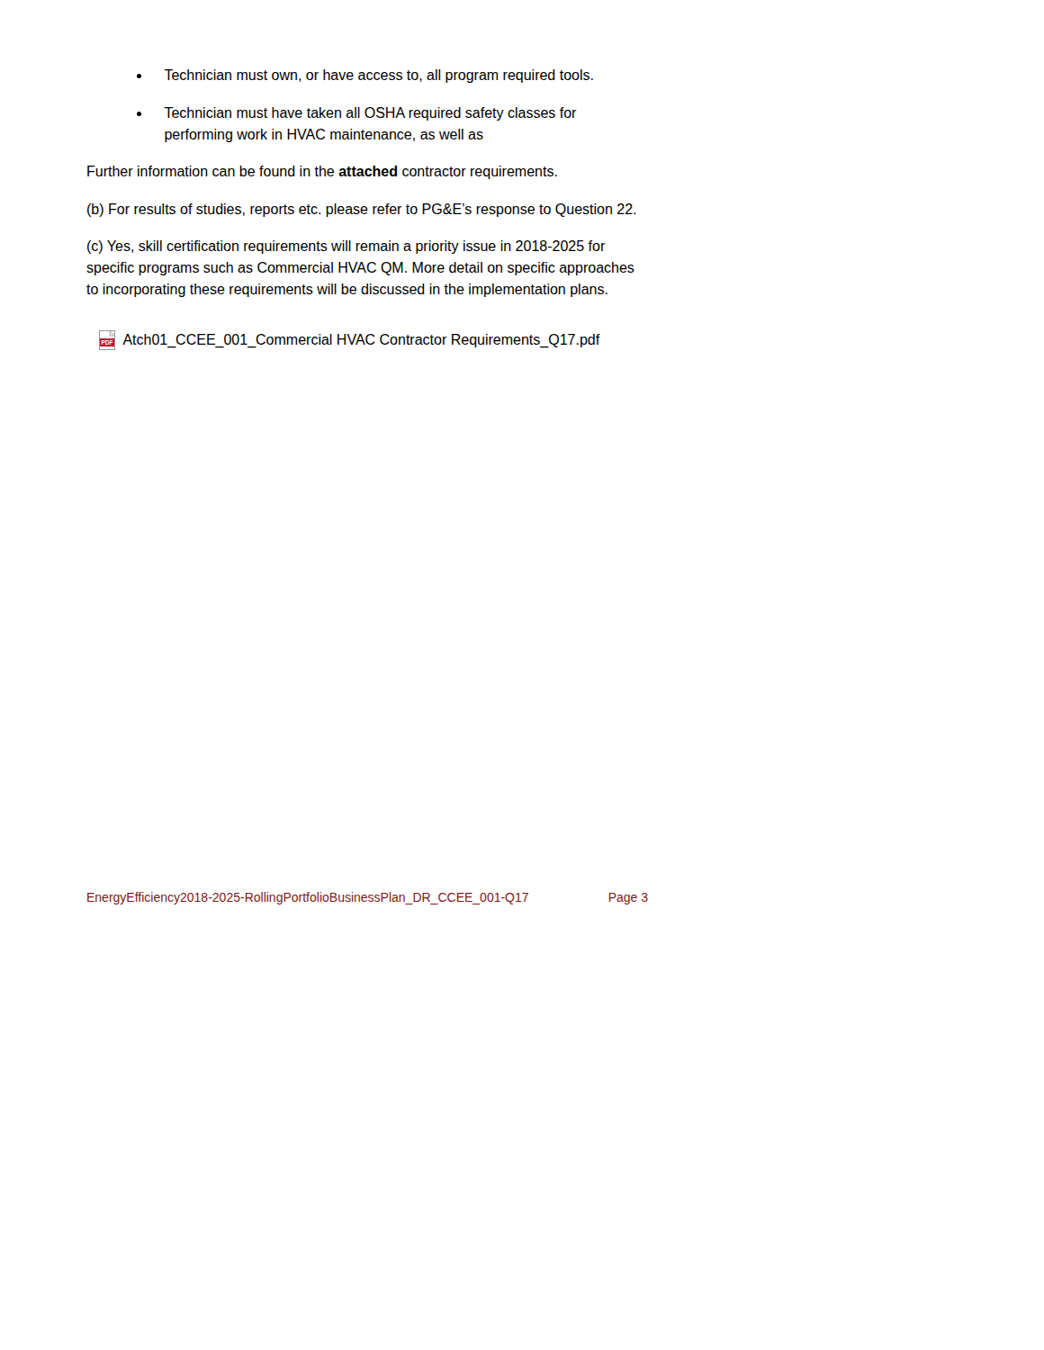Technician must own, or have access to, all program required tools.
Technician must have taken all OSHA required safety classes for performing work in HVAC maintenance, as well as
Further information can be found in the attached contractor requirements.
(b) For results of studies, reports etc. please refer to PG&E’s response to Question 22.
(c) Yes, skill certification requirements will remain a priority issue in 2018-2025 for specific programs such as Commercial HVAC QM. More detail on specific approaches to incorporating these requirements will be discussed in the implementation plans.
PDF Atch01_CCEE_001_Commercial HVAC Contractor Requirements_Q17.pdf
EnergyEfficiency2018-2025-RollingPortfolioBusinessPlan_DR_CCEE_001-Q17 Page 3